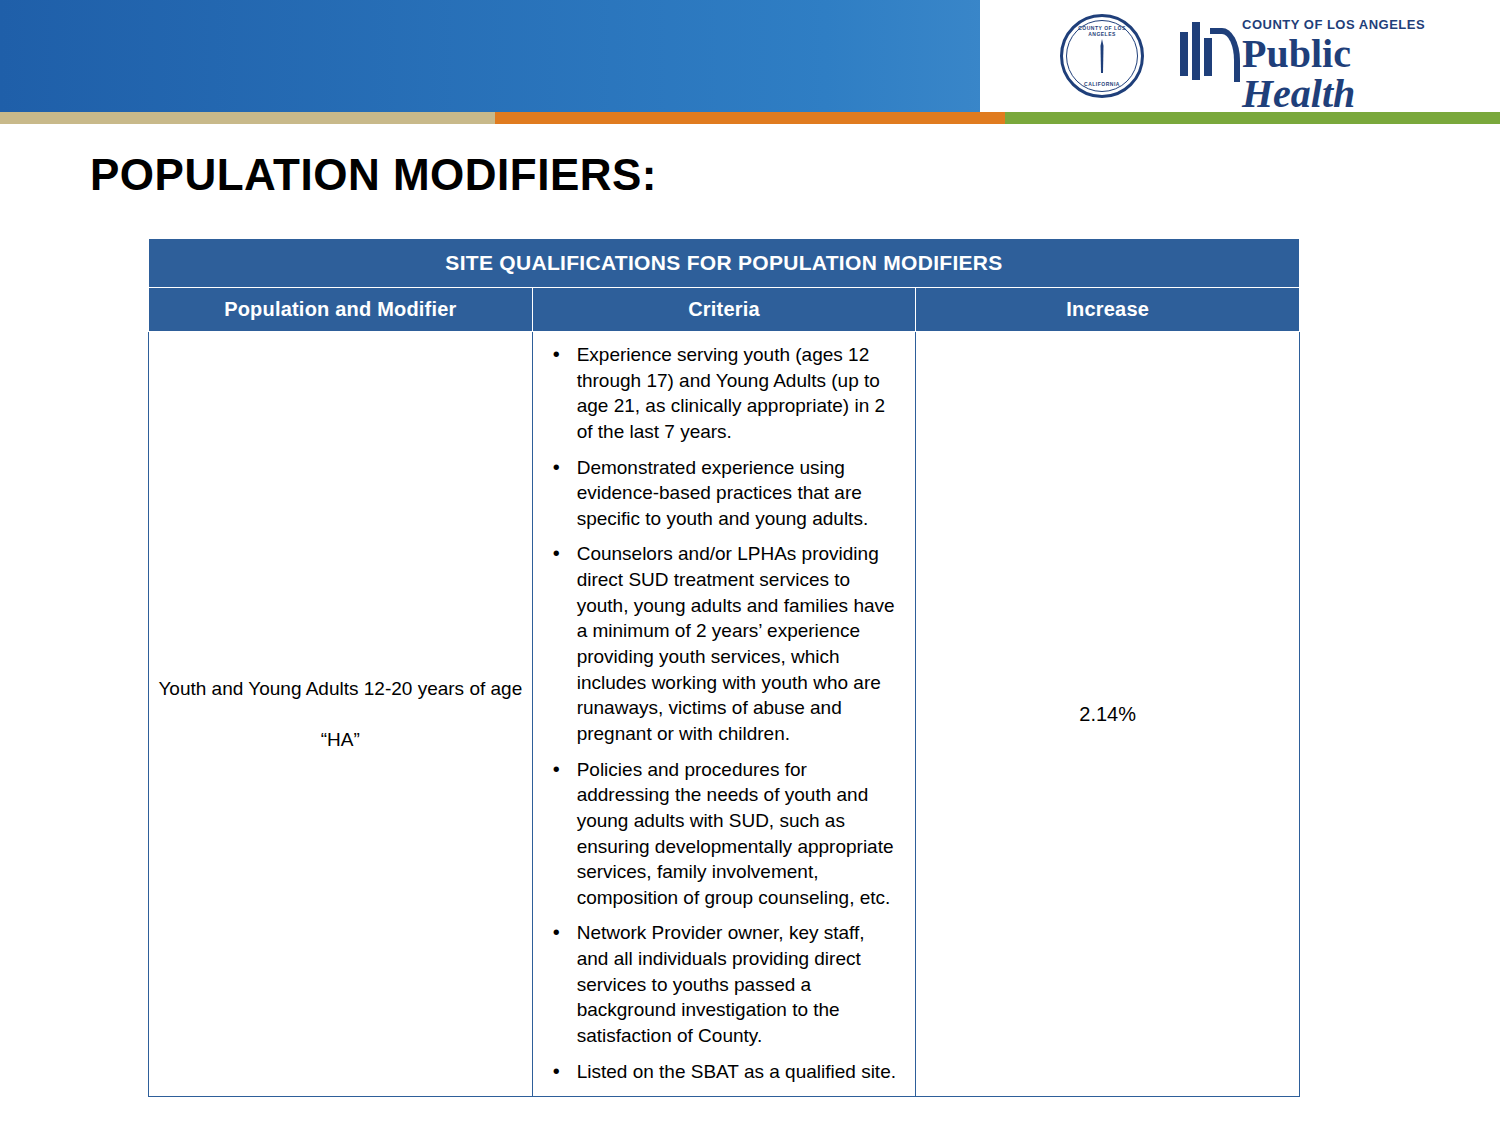COUNTY OF LOS ANGELES
CALIFORNIA
County of Los Angeles
Public Health
POPULATION MODIFIERS:
| SITE QUALIFICATIONS FOR POPULATION MODIFIERS |
| --- |
| Population and Modifier | Criteria | Increase |
| Youth and Young Adults 12-20 years of age “HA” | Experience serving youth (ages 12 through 17) and Young Adults (up to age 21, as clinically appropriate) in 2 of the last 7 years. Demonstrated experience using evidence-based practices that are specific to youth and young adults. Counselors and/or LPHAs providing direct SUD treatment services to youth, young adults and families have a minimum of 2 years’ experience providing youth services, which includes working with youth who are runaways, victims of abuse and pregnant or with children. Policies and procedures for addressing the needs of youth and young adults with SUD, such as ensuring developmentally appropriate services, family involvement, composition of group counseling, etc. Network Provider owner, key staff, and all individuals providing direct services to youths passed a background investigation to the satisfaction of County. Listed on the SBAT as a qualified site. | 2.14% |